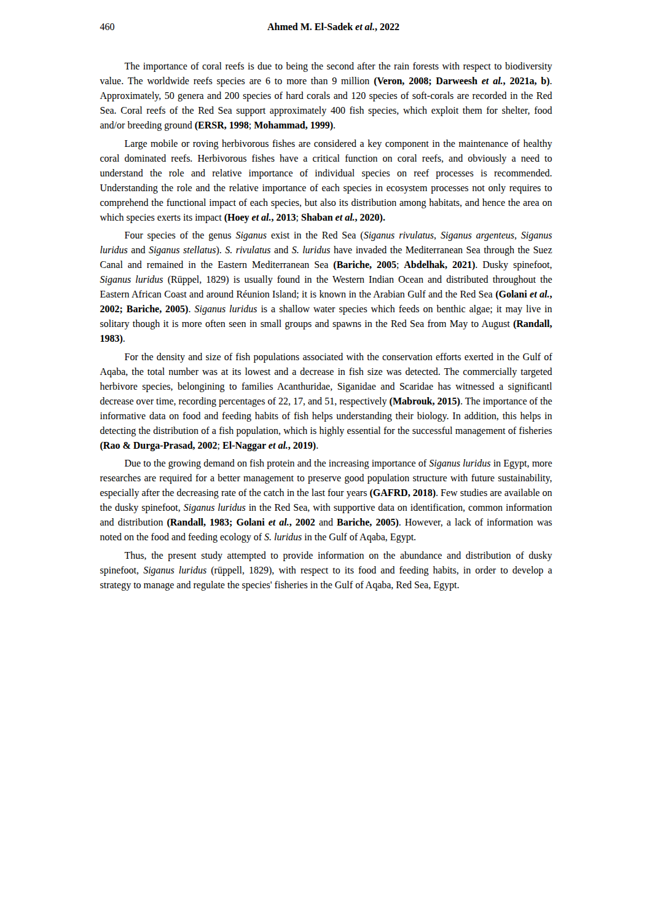460 Ahmed M. El-Sadek et al., 2022
The importance of coral reefs is due to being the second after the rain forests with respect to biodiversity value. The worldwide reefs species are 6 to more than 9 million (Veron, 2008; Darweesh et al., 2021a, b). Approximately, 50 genera and 200 species of hard corals and 120 species of soft-corals are recorded in the Red Sea. Coral reefs of the Red Sea support approximately 400 fish species, which exploit them for shelter, food and/or breeding ground (ERSR, 1998; Mohammad, 1999).
Large mobile or roving herbivorous fishes are considered a key component in the maintenance of healthy coral dominated reefs. Herbivorous fishes have a critical function on coral reefs, and obviously a need to understand the role and relative importance of individual species on reef processes is recommended. Understanding the role and the relative importance of each species in ecosystem processes not only requires to comprehend the functional impact of each species, but also its distribution among habitats, and hence the area on which species exerts its impact (Hoey et al., 2013; Shaban et al., 2020).
Four species of the genus Siganus exist in the Red Sea (Siganus rivulatus, Siganus argenteus, Siganus luridus and Siganus stellatus). S. rivulatus and S. luridus have invaded the Mediterranean Sea through the Suez Canal and remained in the Eastern Mediterranean Sea (Bariche, 2005; Abdelhak, 2021). Dusky spinefoot, Siganus luridus (Rüppel, 1829) is usually found in the Western Indian Ocean and distributed throughout the Eastern African Coast and around Réunion Island; it is known in the Arabian Gulf and the Red Sea (Golani et al., 2002; Bariche, 2005). Siganus luridus is a shallow water species which feeds on benthic algae; it may live in solitary though it is more often seen in small groups and spawns in the Red Sea from May to August (Randall, 1983).
For the density and size of fish populations associated with the conservation efforts exerted in the Gulf of Aqaba, the total number was at its lowest and a decrease in fish size was detected. The commercially targeted herbivore species, belongining to families Acanthuridae, Siganidae and Scaridae has witnessed a significantl decrease over time, recording percentages of 22, 17, and 51, respectively (Mabrouk, 2015). The importance of the informative data on food and feeding habits of fish helps understanding their biology. In addition, this helps in detecting the distribution of a fish population, which is highly essential for the successful management of fisheries (Rao & Durga-Prasad, 2002; El-Naggar et al., 2019).
Due to the growing demand on fish protein and the increasing importance of Siganus luridus in Egypt, more researches are required for a better management to preserve good population structure with future sustainability, especially after the decreasing rate of the catch in the last four years (GAFRD, 2018). Few studies are available on the dusky spinefoot, Siganus luridus in the Red Sea, with supportive data on identification, common information and distribution (Randall, 1983; Golani et al., 2002 and Bariche, 2005). However, a lack of information was noted on the food and feeding ecology of S. luridus in the Gulf of Aqaba, Egypt.
Thus, the present study attempted to provide information on the abundance and distribution of dusky spinefoot, Siganus luridus (rüppell, 1829), with respect to its food and feeding habits, in order to develop a strategy to manage and regulate the species' fisheries in the Gulf of Aqaba, Red Sea, Egypt.